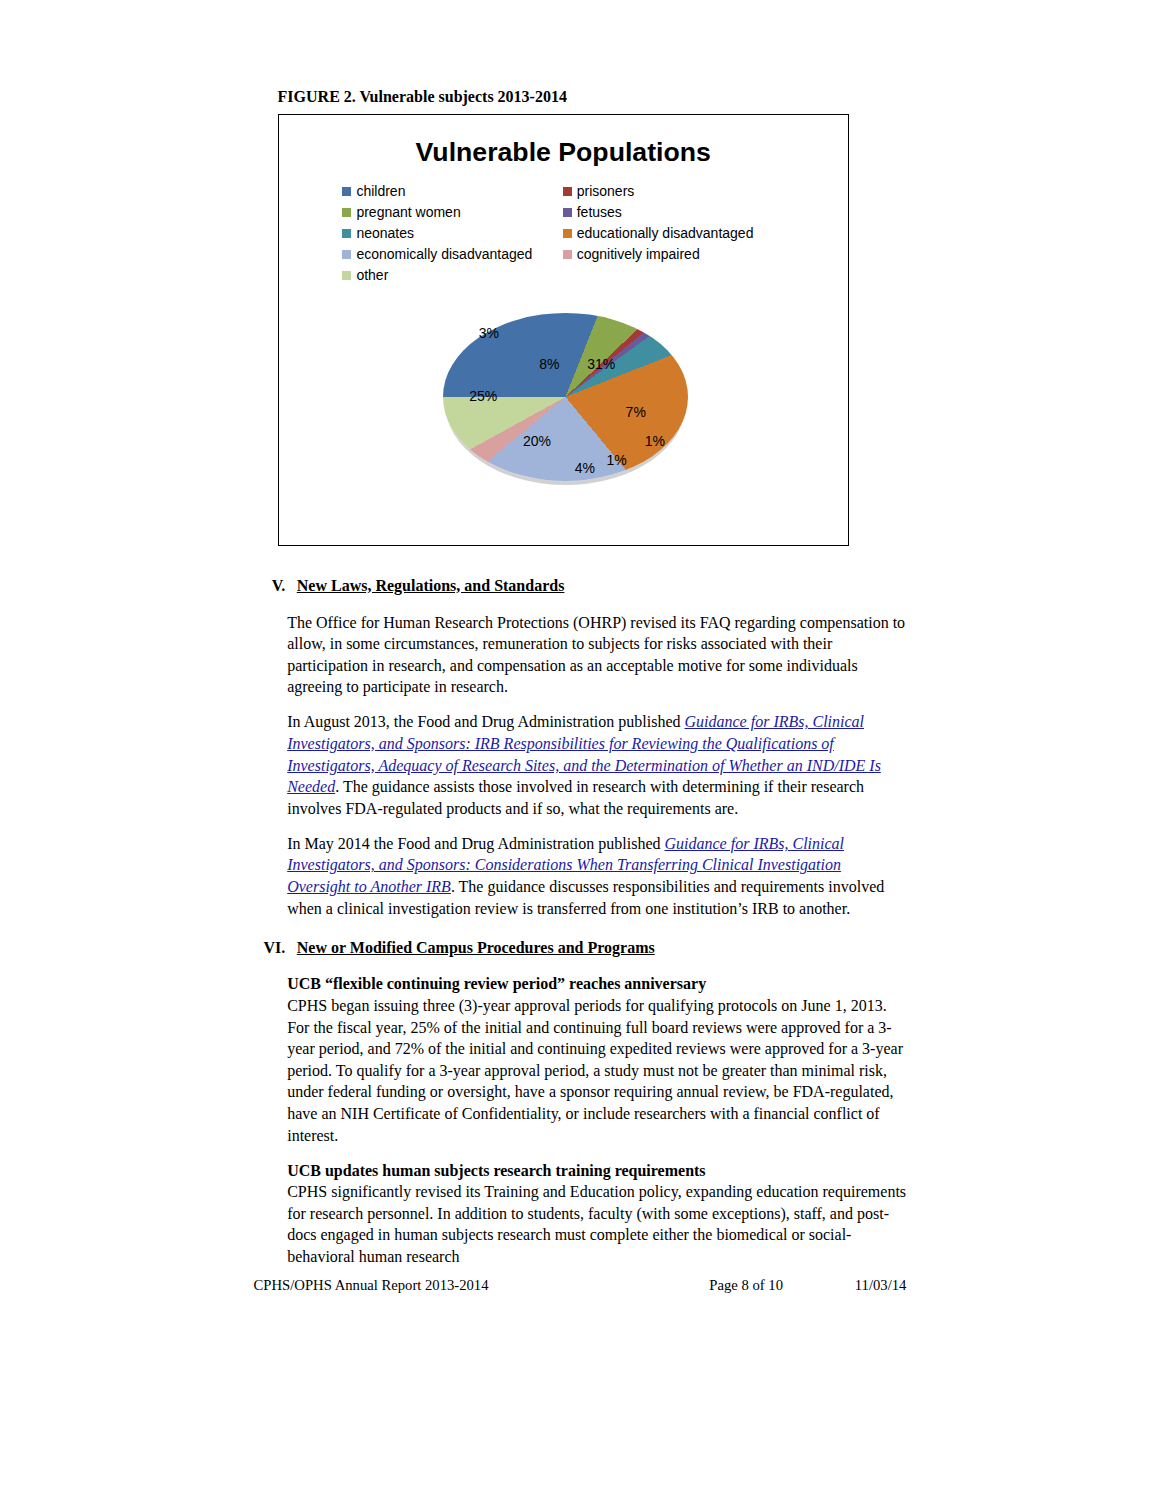FIGURE 2. Vulnerable subjects 2013-2014
Vulnerable Populations
| children | prisoners |
| pregnant women | fetuses |
| neonates | educationally disadvantaged |
| economically disadvantaged | cognitively impaired |
| other | |
31%
7%
1%
1%
4%
20%
25%
3%
8%
V.
New Laws, Regulations, and Standards
The Office for Human Research Protections (OHRP) revised its FAQ regarding compensation to allow, in some circumstances, remuneration to subjects for risks associated with their participation in research, and compensation as an acceptable motive for some individuals agreeing to participate in research.
In August 2013, the Food and Drug Administration published Guidance for IRBs, Clinical Investigators, and Sponsors: IRB Responsibilities for Reviewing the Qualifications of Investigators, Adequacy of Research Sites, and the Determination of Whether an IND/IDE Is Needed. The guidance assists those involved in research with determining if their research involves FDA-regulated products and if so, what the requirements are.
In May 2014 the Food and Drug Administration published Guidance for IRBs, Clinical Investigators, and Sponsors: Considerations When Transferring Clinical Investigation Oversight to Another IRB. The guidance discusses responsibilities and requirements involved when a clinical investigation review is transferred from one institution’s IRB to another.
VI.
New or Modified Campus Procedures and Programs
UCB “flexible continuing review period” reaches anniversary
CPHS began issuing three (3)-year approval periods for qualifying protocols on June 1, 2013. For the fiscal year, 25% of the initial and continuing full board reviews were approved for a 3-year period, and 72% of the initial and continuing expedited reviews were approved for a 3-year period. To qualify for a 3-year approval period, a study must not be greater than minimal risk, under federal funding or oversight, have a sponsor requiring annual review, be FDA-regulated, have an NIH Certificate of Confidentiality, or include researchers with a financial conflict of interest.
UCB updates human subjects research training requirements
CPHS significantly revised its Training and Education policy, expanding education requirements for research personnel. In addition to students, faculty (with some exceptions), staff, and post-docs engaged in human subjects research must complete either the biomedical or social-behavioral human research
| CPHS/OPHS Annual Report 2013-2014 | Page 8 of 10 | 11/03/14 |